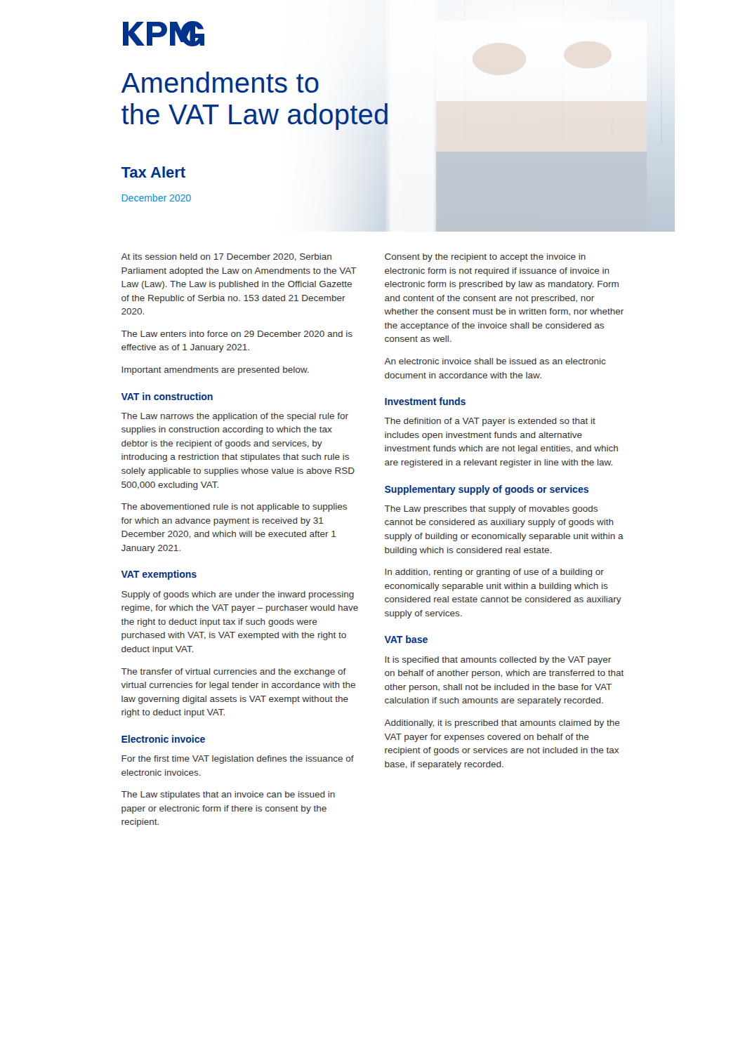Amendments to
the VAT Law adopted
Tax Alert
December 2020
At its session held on 17 December 2020, Serbian Parliament adopted the Law on Amendments to the VAT Law (Law). The Law is published in the Official Gazette of the Republic of Serbia no. 153 dated 21 December 2020.
The Law enters into force on 29 December 2020 and is effective as of 1 January 2021.
Important amendments are presented below.
VAT in construction
The Law narrows the application of the special rule for supplies in construction according to which the tax debtor is the recipient of goods and services, by introducing a restriction that stipulates that such rule is solely applicable to supplies whose value is above RSD 500,000 excluding VAT.
The abovementioned rule is not applicable to supplies for which an advance payment is received by 31 December 2020, and which will be executed after 1 January 2021.
VAT exemptions
Supply of goods which are under the inward processing regime, for which the VAT payer – purchaser would have the right to deduct input tax if such goods were purchased with VAT, is VAT exempted with the right to deduct input VAT.
The transfer of virtual currencies and the exchange of virtual currencies for legal tender in accordance with the law governing digital assets is VAT exempt without the right to deduct input VAT.
Electronic invoice
For the first time VAT legislation defines the issuance of electronic invoices.
The Law stipulates that an invoice can be issued in paper or electronic form if there is consent by the recipient.
Consent by the recipient to accept the invoice in electronic form is not required if issuance of invoice in electronic form is prescribed by law as mandatory. Form and content of the consent are not prescribed, nor whether the consent must be in written form, nor whether the acceptance of the invoice shall be considered as consent as well.
An electronic invoice shall be issued as an electronic document in accordance with the law.
Investment funds
The definition of a VAT payer is extended so that it includes open investment funds and alternative investment funds which are not legal entities, and which are registered in a relevant register in line with the law.
Supplementary supply of goods or services
The Law prescribes that supply of movables goods cannot be considered as auxiliary supply of goods with supply of building or economically separable unit within a building which is considered real estate.
In addition, renting or granting of use of a building or economically separable unit within a building which is considered real estate cannot be considered as auxiliary supply of services.
VAT base
It is specified that amounts collected by the VAT payer on behalf of another person, which are transferred to that other person, shall not be included in the base for VAT calculation if such amounts are separately recorded.
Additionally, it is prescribed that amounts claimed by the VAT payer for expenses covered on behalf of the recipient of goods or services are not included in the tax base, if separately recorded.